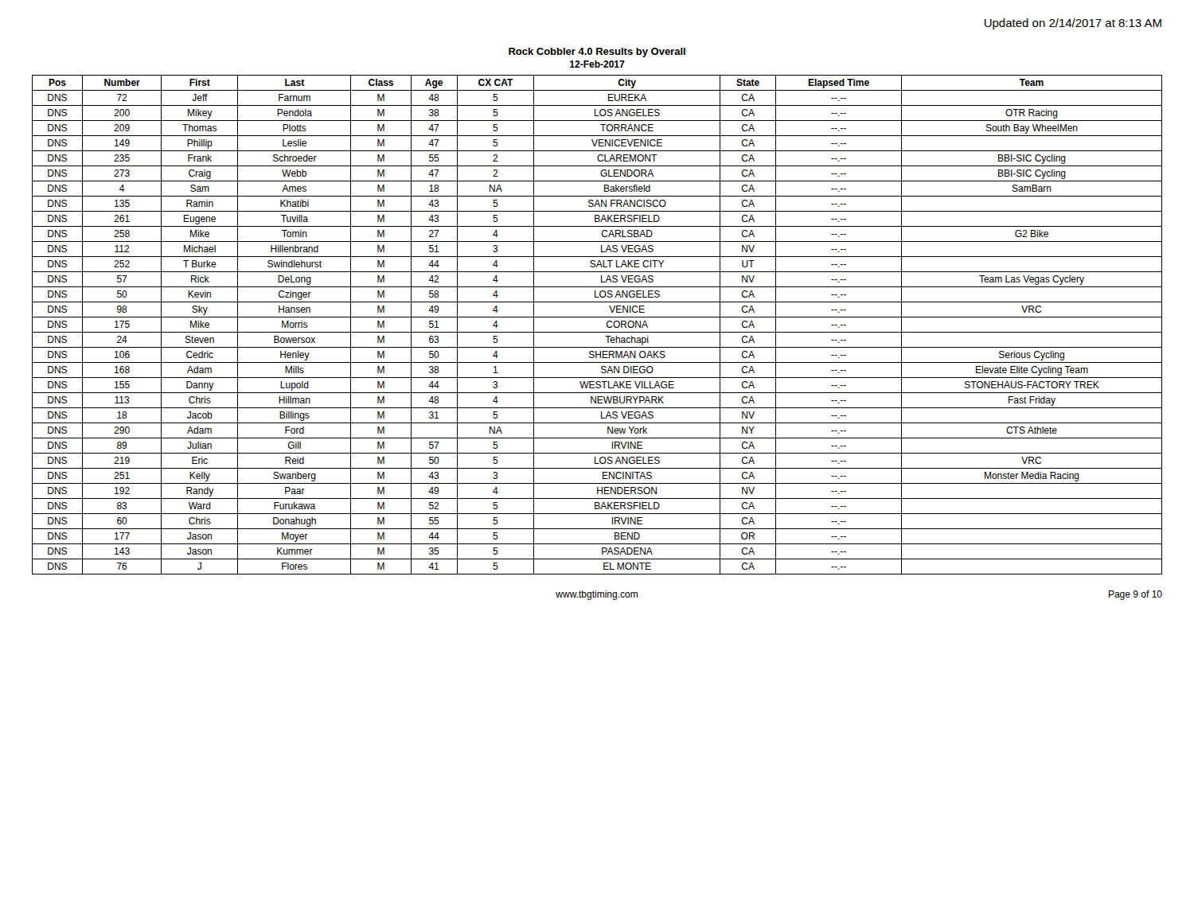Updated on 2/14/2017 at 8:13 AM
Rock Cobbler 4.0 Results by Overall
12-Feb-2017
| Pos | Number | First | Last | Class | Age | CX CAT | City | State | Elapsed Time | Team |
| --- | --- | --- | --- | --- | --- | --- | --- | --- | --- | --- |
| DNS | 72 | Jeff | Farnum | M | 48 | 5 | EUREKA | CA | --.-- | |
| DNS | 200 | Mikey | Pendola | M | 38 | 5 | LOS ANGELES | CA | --.-- | OTR Racing |
| DNS | 209 | Thomas | Plotts | M | 47 | 5 | TORRANCE | CA | --.-- | South Bay WheelMen |
| DNS | 149 | Phillip | Leslie | M | 47 | 5 | VENICEVENICE | CA | --.-- | |
| DNS | 235 | Frank | Schroeder | M | 55 | 2 | CLAREMONT | CA | --.-- | BBI-SIC Cycling |
| DNS | 273 | Craig | Webb | M | 47 | 2 | GLENDORA | CA | --.-- | BBI-SIC Cycling |
| DNS | 4 | Sam | Ames | M | 18 | NA | Bakersfield | CA | --.-- | SamBarn |
| DNS | 135 | Ramin | Khatibi | M | 43 | 5 | SAN FRANCISCO | CA | --.-- | |
| DNS | 261 | Eugene | Tuvilla | M | 43 | 5 | BAKERSFIELD | CA | --.-- | |
| DNS | 258 | Mike | Tomin | M | 27 | 4 | CARLSBAD | CA | --.-- | G2 Bike |
| DNS | 112 | Michael | Hillenbrand | M | 51 | 3 | LAS VEGAS | NV | --.-- | |
| DNS | 252 | T Burke | Swindlehurst | M | 44 | 4 | SALT LAKE CITY | UT | --.-- | |
| DNS | 57 | Rick | DeLong | M | 42 | 4 | LAS VEGAS | NV | --.-- | Team Las Vegas Cyclery |
| DNS | 50 | Kevin | Czinger | M | 58 | 4 | LOS ANGELES | CA | --.-- | |
| DNS | 98 | Sky | Hansen | M | 49 | 4 | VENICE | CA | --.-- | VRC |
| DNS | 175 | Mike | Morris | M | 51 | 4 | CORONA | CA | --.-- | |
| DNS | 24 | Steven | Bowersox | M | 63 | 5 | Tehachapi | CA | --.-- | |
| DNS | 106 | Cedric | Henley | M | 50 | 4 | SHERMAN OAKS | CA | --.-- | Serious Cycling |
| DNS | 168 | Adam | Mills | M | 38 | 1 | SAN DIEGO | CA | --.-- | Elevate Elite Cycling Team |
| DNS | 155 | Danny | Lupold | M | 44 | 3 | WESTLAKE VILLAGE | CA | --.-- | STONEHAUS-FACTORY TREK |
| DNS | 113 | Chris | Hillman | M | 48 | 4 | NEWBURYPARK | CA | --.-- | Fast Friday |
| DNS | 18 | Jacob | Billings | M | 31 | 5 | LAS VEGAS | NV | --.-- | |
| DNS | 290 | Adam | Ford | M | | NA | New York | NY | --.-- | CTS Athlete |
| DNS | 89 | Julian | Gill | M | 57 | 5 | IRVINE | CA | --.-- | |
| DNS | 219 | Eric | Reid | M | 50 | 5 | LOS ANGELES | CA | --.-- | VRC |
| DNS | 251 | Kelly | Swanberg | M | 43 | 3 | ENCINITAS | CA | --.-- | Monster Media Racing |
| DNS | 192 | Randy | Paar | M | 49 | 4 | HENDERSON | NV | --.-- | |
| DNS | 83 | Ward | Furukawa | M | 52 | 5 | BAKERSFIELD | CA | --.-- | |
| DNS | 60 | Chris | Donahugh | M | 55 | 5 | IRVINE | CA | --.-- | |
| DNS | 177 | Jason | Moyer | M | 44 | 5 | BEND | OR | --.-- | |
| DNS | 143 | Jason | Kummer | M | 35 | 5 | PASADENA | CA | --.-- | |
| DNS | 76 | J | Flores | M | 41 | 5 | EL MONTE | CA | --.-- | |
www.tbgtiming.com Page 9 of 10